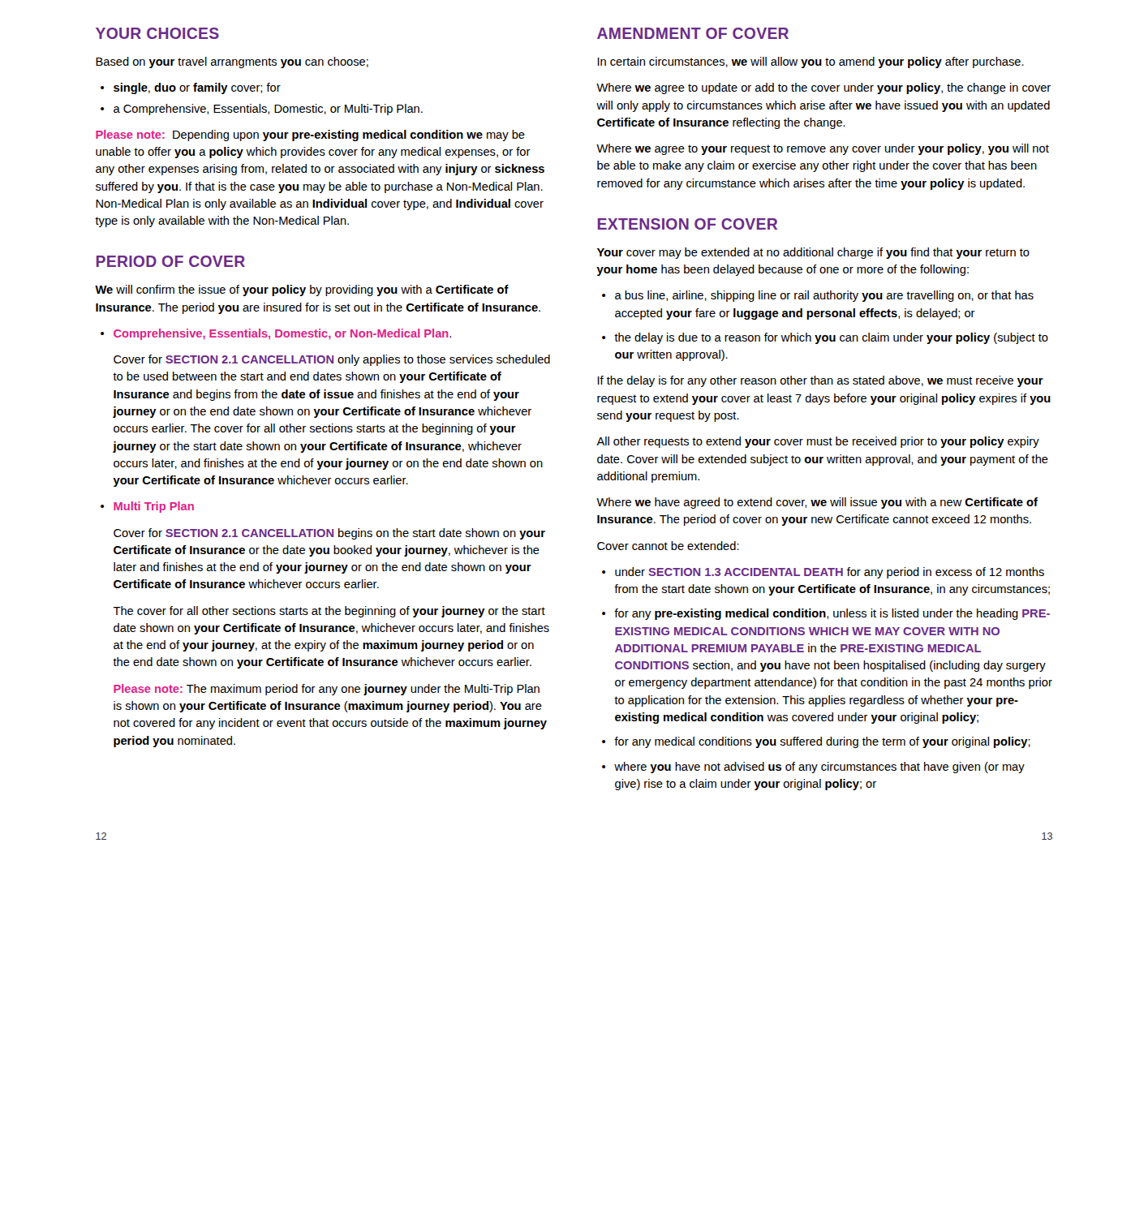YOUR CHOICES
Based on your travel arrangments you can choose;
single, duo or family cover; for
a Comprehensive, Essentials, Domestic, or Multi-Trip Plan.
Please note: Depending upon your pre-existing medical condition we may be unable to offer you a policy which provides cover for any medical expenses, or for any other expenses arising from, related to or associated with any injury or sickness suffered by you. If that is the case you may be able to purchase a Non-Medical Plan. Non-Medical Plan is only available as an Individual cover type, and Individual cover type is only available with the Non-Medical Plan.
PERIOD OF COVER
We will confirm the issue of your policy by providing you with a Certificate of Insurance. The period you are insured for is set out in the Certificate of Insurance.
Comprehensive, Essentials, Domestic, or Non-Medical Plan.
Cover for SECTION 2.1 CANCELLATION only applies to those services scheduled to be used between the start and end dates shown on your Certificate of Insurance and begins from the date of issue and finishes at the end of your journey or on the end date shown on your Certificate of Insurance whichever occurs earlier. The cover for all other sections starts at the beginning of your journey or the start date shown on your Certificate of Insurance, whichever occurs later, and finishes at the end of your journey or on the end date shown on your Certificate of Insurance whichever occurs earlier.
Multi Trip Plan
Cover for SECTION 2.1 CANCELLATION begins on the start date shown on your Certificate of Insurance or the date you booked your journey, whichever is the later and finishes at the end of your journey or on the end date shown on your Certificate of Insurance whichever occurs earlier.
The cover for all other sections starts at the beginning of your journey or the start date shown on your Certificate of Insurance, whichever occurs later, and finishes at the end of your journey, at the expiry of the maximum journey period or on the end date shown on your Certificate of Insurance whichever occurs earlier.
Please note: The maximum period for any one journey under the Multi-Trip Plan is shown on your Certificate of Insurance (maximum journey period). You are not covered for any incident or event that occurs outside of the maximum journey period you nominated.
AMENDMENT OF COVER
In certain circumstances, we will allow you to amend your policy after purchase.
Where we agree to update or add to the cover under your policy, the change in cover will only apply to circumstances which arise after we have issued you with an updated Certificate of Insurance reflecting the change.
Where we agree to your request to remove any cover under your policy, you will not be able to make any claim or exercise any other right under the cover that has been removed for any circumstance which arises after the time your policy is updated.
EXTENSION OF COVER
Your cover may be extended at no additional charge if you find that your return to your home has been delayed because of one or more of the following:
a bus line, airline, shipping line or rail authority you are travelling on, or that has accepted your fare or luggage and personal effects, is delayed; or
the delay is due to a reason for which you can claim under your policy (subject to our written approval).
If the delay is for any other reason other than as stated above, we must receive your request to extend your cover at least 7 days before your original policy expires if you send your request by post.
All other requests to extend your cover must be received prior to your policy expiry date. Cover will be extended subject to our written approval, and your payment of the additional premium.
Where we have agreed to extend cover, we will issue you with a new Certificate of Insurance. The period of cover on your new Certificate cannot exceed 12 months.
Cover cannot be extended:
under SECTION 1.3 ACCIDENTAL DEATH for any period in excess of 12 months from the start date shown on your Certificate of Insurance, in any circumstances;
for any pre-existing medical condition, unless it is listed under the heading PRE-EXISTING MEDICAL CONDITIONS WHICH WE MAY COVER WITH NO ADDITIONAL PREMIUM PAYABLE in the PRE-EXISTING MEDICAL CONDITIONS section, and you have not been hospitalised (including day surgery or emergency department attendance) for that condition in the past 24 months prior to application for the extension. This applies regardless of whether your pre-existing medical condition was covered under your original policy;
for any medical conditions you suffered during the term of your original policy;
where you have not advised us of any circumstances that have given (or may give) rise to a claim under your original policy; or
12 13